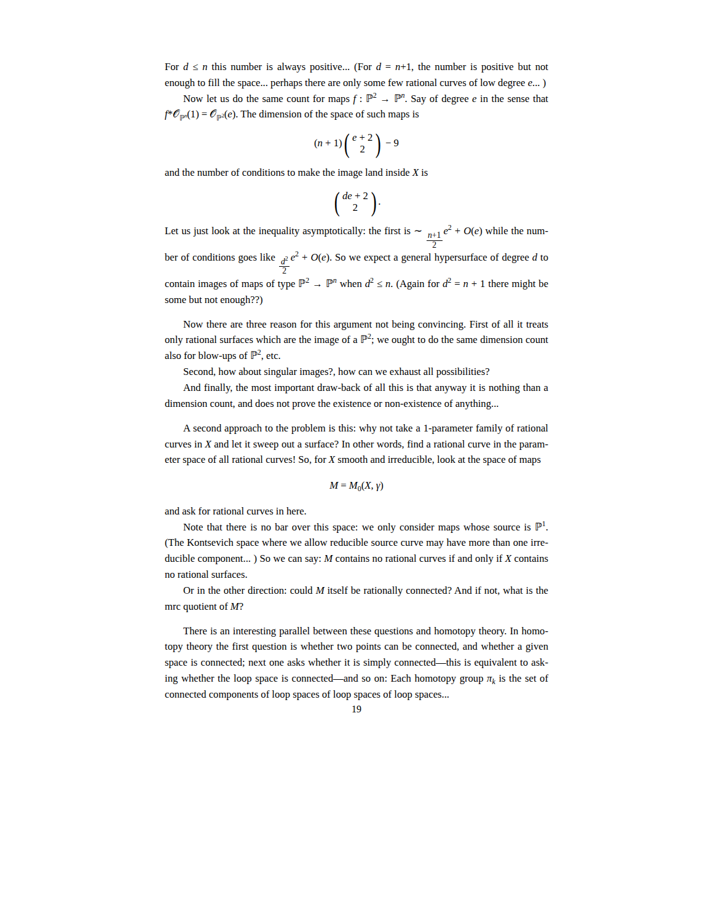For d ≤ n this number is always positive... (For d = n+1, the number is positive but not enough to fill the space... perhaps there are only some few rational curves of low degree e... )
Now let us do the same count for maps f : ℙ2 → ℙn. Say of degree e in the sense that f*𝒪ℙn(1) = 𝒪ℙ2(e). The dimension of the space of such maps is
(n + 1)(e + 22) − 9
and the number of conditions to make the image land inside X is
(de + 22).
Let us just look at the inequality asymptotically: the first is ∼ n+12 e2 + O(e) while the number of conditions goes like d22 e2 + O(e). So we expect a general hypersurface of degree d to contain images of maps of type ℙ2 → ℙn when d2 ≤ n. (Again for d2 = n + 1 there might be some but not enough??)
Now there are three reason for this argument not being convincing. First of all it treats only rational surfaces which are the image of a ℙ2; we ought to do the same dimension count also for blow-ups of ℙ2, etc.
Second, how about singular images?, how can we exhaust all possibilities?
And finally, the most important draw-back of all this is that anyway it is nothing than a dimension count, and does not prove the existence or non-existence of anything...
A second approach to the problem is this: why not take a 1-parameter family of rational curves in X and let it sweep out a surface? In other words, find a rational curve in the parameter space of all rational curves! So, for X smooth and irreducible, look at the space of maps
M = M0(X, γ)
and ask for rational curves in here.
Note that there is no bar over this space: we only consider maps whose source is ℙ1. (The Kontsevich space where we allow reducible source curve may have more than one irreducible component... ) So we can say: M contains no rational curves if and only if X contains no rational surfaces.
Or in the other direction: could M itself be rationally connected? And if not, what is the mrc quotient of M?
There is an interesting parallel between these questions and homotopy theory. In homotopy theory the first question is whether two points can be connected, and whether a given space is connected; next one asks whether it is simply connected—this is equivalent to asking whether the loop space is connected—and so on: Each homotopy group πk is the set of connected components of loop spaces of loop spaces of loop spaces...
19